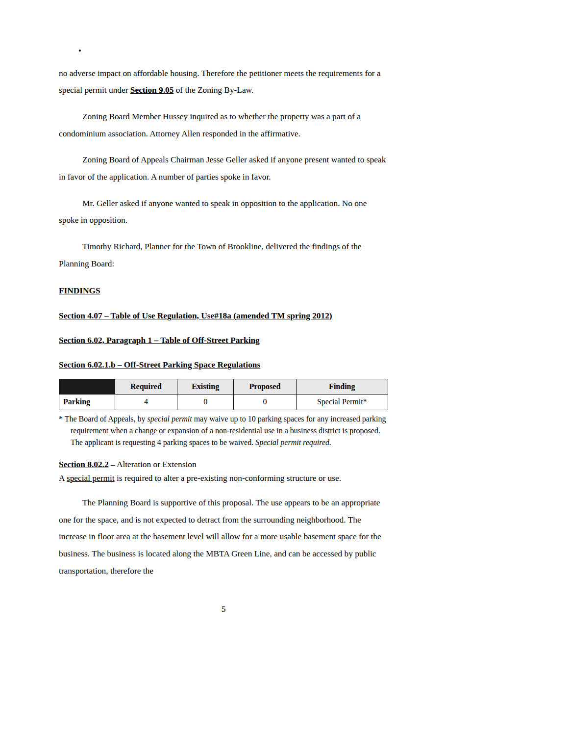•
no adverse impact on affordable housing. Therefore the petitioner meets the requirements for a special permit under Section 9.05 of the Zoning By-Law.
Zoning Board Member Hussey inquired as to whether the property was a part of a condominium association. Attorney Allen responded in the affirmative.
Zoning Board of Appeals Chairman Jesse Geller asked if anyone present wanted to speak in favor of the application. A number of parties spoke in favor.
Mr. Geller asked if anyone wanted to speak in opposition to the application. No one spoke in opposition.
Timothy Richard, Planner for the Town of Brookline, delivered the findings of the Planning Board:
FINDINGS
Section 4.07 – Table of Use Regulation, Use#18a (amended TM spring 2012)
Section 6.02, Paragraph 1 – Table of Off-Street Parking
Section 6.02.1.b – Off-Street Parking Space Regulations
| | Required | Existing | Proposed | Finding |
| --- | --- | --- | --- | --- |
| Parking | 4 | 0 | 0 | Special Permit* |
* The Board of Appeals, by special permit may waive up to 10 parking spaces for any increased parking requirement when a change or expansion of a non-residential use in a business district is proposed. The applicant is requesting 4 parking spaces to be waived. Special permit required.
Section 8.02.2 – Alteration or Extension
A special permit is required to alter a pre-existing non-conforming structure or use.
The Planning Board is supportive of this proposal. The use appears to be an appropriate one for the space, and is not expected to detract from the surrounding neighborhood. The increase in floor area at the basement level will allow for a more usable basement space for the business. The business is located along the MBTA Green Line, and can be accessed by public transportation, therefore the
5